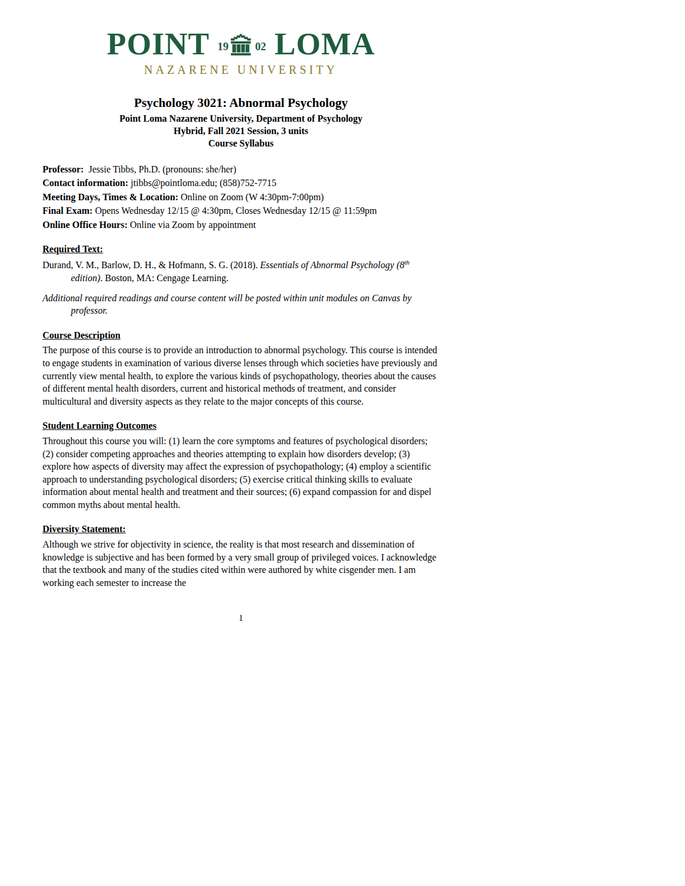POINT 19🏛02 LOMA
NAZARENE UNIVERSITY
Psychology 3021: Abnormal Psychology
Point Loma Nazarene University, Department of Psychology
Hybrid, Fall 2021 Session, 3 units
Course Syllabus
Professor: Jessie Tibbs, Ph.D. (pronouns: she/her)
Contact information: jtibbs@pointloma.edu; (858)752-7715
Meeting Days, Times & Location: Online on Zoom (W 4:30pm-7:00pm)
Final Exam: Opens Wednesday 12/15 @ 4:30pm, Closes Wednesday 12/15 @ 11:59pm
Online Office Hours: Online via Zoom by appointment
Required Text:
Durand, V. M., Barlow, D. H., & Hofmann, S. G. (2018). Essentials of Abnormal Psychology (8th edition). Boston, MA: Cengage Learning.
Additional required readings and course content will be posted within unit modules on Canvas by professor.
Course Description
The purpose of this course is to provide an introduction to abnormal psychology. This course is intended to engage students in examination of various diverse lenses through which societies have previously and currently view mental health, to explore the various kinds of psychopathology, theories about the causes of different mental health disorders, current and historical methods of treatment, and consider multicultural and diversity aspects as they relate to the major concepts of this course.
Student Learning Outcomes
Throughout this course you will: (1) learn the core symptoms and features of psychological disorders; (2) consider competing approaches and theories attempting to explain how disorders develop; (3) explore how aspects of diversity may affect the expression of psychopathology; (4) employ a scientific approach to understanding psychological disorders; (5) exercise critical thinking skills to evaluate information about mental health and treatment and their sources; (6) expand compassion for and dispel common myths about mental health.
Diversity Statement:
Although we strive for objectivity in science, the reality is that most research and dissemination of knowledge is subjective and has been formed by a very small group of privileged voices. I acknowledge that the textbook and many of the studies cited within were authored by white cisgender men. I am working each semester to increase the
1